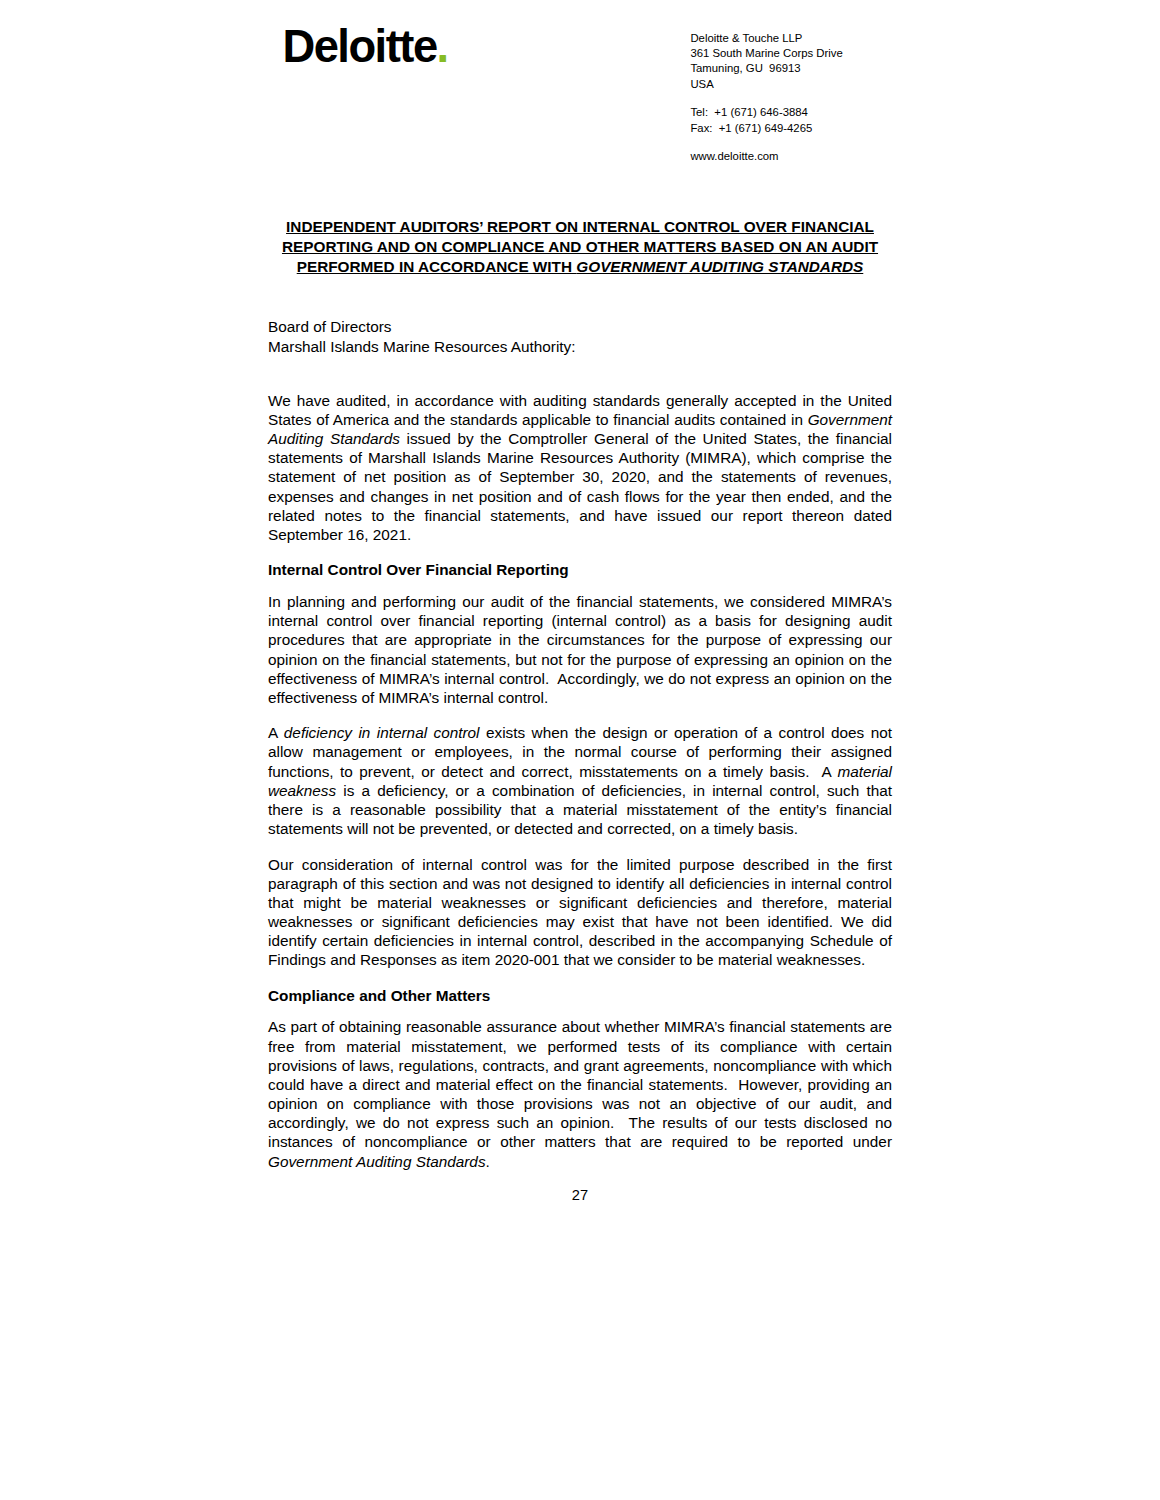Deloitte.
Deloitte & Touche LLP
361 South Marine Corps Drive
Tamuning, GU 96913
USA
Tel: +1 (671) 646-3884
Fax: +1 (671) 649-4265
www.deloitte.com
Independent Auditors’ Report on Internal Control Over Financial Reporting and on Compliance and Other Matters Based on an Audit Performed in Accordance with Government Auditing Standards
Board of Directors
Marshall Islands Marine Resources Authority:
We have audited, in accordance with auditing standards generally accepted in the United States of America and the standards applicable to financial audits contained in Government Auditing Standards issued by the Comptroller General of the United States, the financial statements of Marshall Islands Marine Resources Authority (MIMRA), which comprise the statement of net position as of September 30, 2020, and the statements of revenues, expenses and changes in net position and of cash flows for the year then ended, and the related notes to the financial statements, and have issued our report thereon dated September 16, 2021.
Internal Control Over Financial Reporting
In planning and performing our audit of the financial statements, we considered MIMRA’s internal control over financial reporting (internal control) as a basis for designing audit procedures that are appropriate in the circumstances for the purpose of expressing our opinion on the financial statements, but not for the purpose of expressing an opinion on the effectiveness of MIMRA’s internal control. Accordingly, we do not express an opinion on the effectiveness of MIMRA’s internal control.
A deficiency in internal control exists when the design or operation of a control does not allow management or employees, in the normal course of performing their assigned functions, to prevent, or detect and correct, misstatements on a timely basis. A material weakness is a deficiency, or a combination of deficiencies, in internal control, such that there is a reasonable possibility that a material misstatement of the entity’s financial statements will not be prevented, or detected and corrected, on a timely basis.
Our consideration of internal control was for the limited purpose described in the first paragraph of this section and was not designed to identify all deficiencies in internal control that might be material weaknesses or significant deficiencies and therefore, material weaknesses or significant deficiencies may exist that have not been identified. We did identify certain deficiencies in internal control, described in the accompanying Schedule of Findings and Responses as item 2020-001 that we consider to be material weaknesses.
Compliance and Other Matters
As part of obtaining reasonable assurance about whether MIMRA’s financial statements are free from material misstatement, we performed tests of its compliance with certain provisions of laws, regulations, contracts, and grant agreements, noncompliance with which could have a direct and material effect on the financial statements. However, providing an opinion on compliance with those provisions was not an objective of our audit, and accordingly, we do not express such an opinion. The results of our tests disclosed no instances of noncompliance or other matters that are required to be reported under Government Auditing Standards.
27